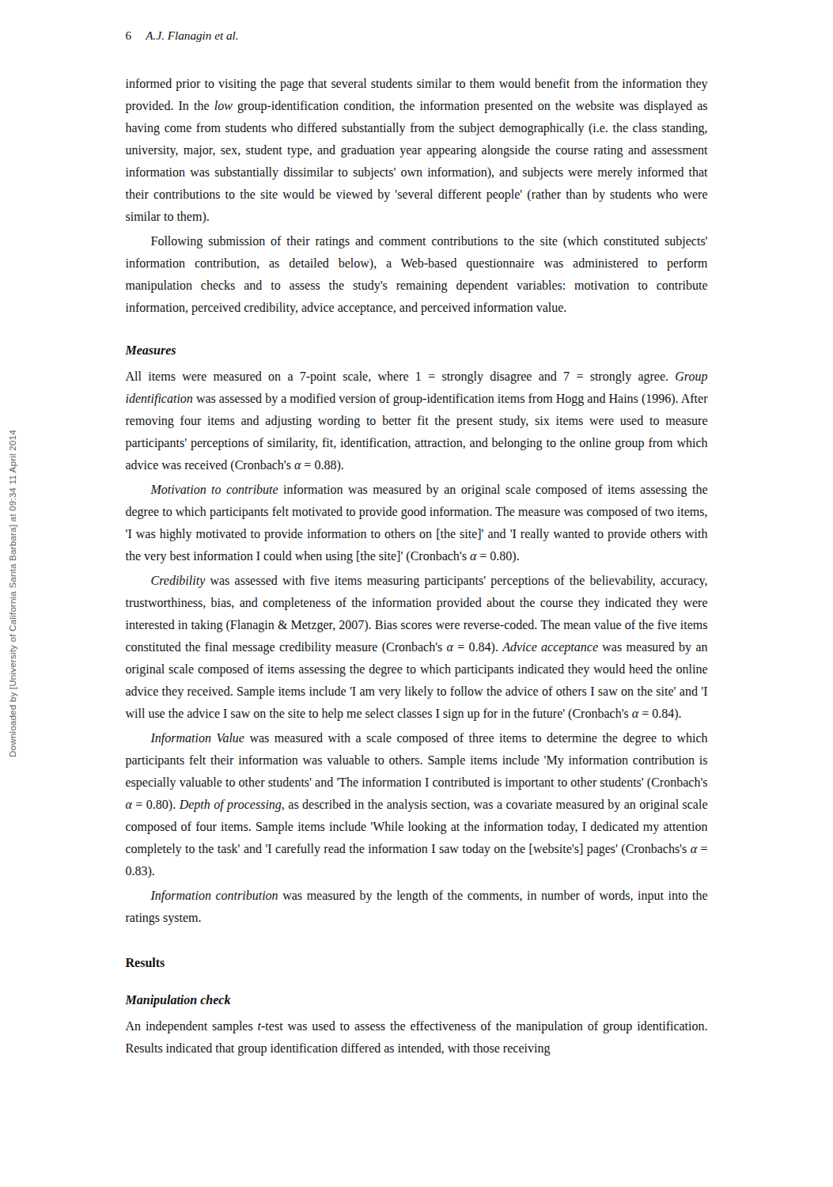Downloaded by [University of California Santa Barbara] at 09:34 11 April 2014
6 A.J. Flanagin et al.
informed prior to visiting the page that several students similar to them would benefit from the information they provided. In the low group-identification condition, the information presented on the website was displayed as having come from students who differed substantially from the subject demographically (i.e. the class standing, university, major, sex, student type, and graduation year appearing alongside the course rating and assessment information was substantially dissimilar to subjects' own information), and subjects were merely informed that their contributions to the site would be viewed by 'several different people' (rather than by students who were similar to them).
Following submission of their ratings and comment contributions to the site (which constituted subjects' information contribution, as detailed below), a Web-based questionnaire was administered to perform manipulation checks and to assess the study's remaining dependent variables: motivation to contribute information, perceived credibility, advice acceptance, and perceived information value.
Measures
All items were measured on a 7-point scale, where 1 = strongly disagree and 7 = strongly agree. Group identification was assessed by a modified version of group-identification items from Hogg and Hains (1996). After removing four items and adjusting wording to better fit the present study, six items were used to measure participants' perceptions of similarity, fit, identification, attraction, and belonging to the online group from which advice was received (Cronbach's α = 0.88).
Motivation to contribute information was measured by an original scale composed of items assessing the degree to which participants felt motivated to provide good information. The measure was composed of two items, 'I was highly motivated to provide information to others on [the site]' and 'I really wanted to provide others with the very best information I could when using [the site]' (Cronbach's α = 0.80).
Credibility was assessed with five items measuring participants' perceptions of the believability, accuracy, trustworthiness, bias, and completeness of the information provided about the course they indicated they were interested in taking (Flanagin & Metzger, 2007). Bias scores were reverse-coded. The mean value of the five items constituted the final message credibility measure (Cronbach's α = 0.84). Advice acceptance was measured by an original scale composed of items assessing the degree to which participants indicated they would heed the online advice they received. Sample items include 'I am very likely to follow the advice of others I saw on the site' and 'I will use the advice I saw on the site to help me select classes I sign up for in the future' (Cronbach's α = 0.84).
Information Value was measured with a scale composed of three items to determine the degree to which participants felt their information was valuable to others. Sample items include 'My information contribution is especially valuable to other students' and 'The information I contributed is important to other students' (Cronbach's α = 0.80). Depth of processing, as described in the analysis section, was a covariate measured by an original scale composed of four items. Sample items include 'While looking at the information today, I dedicated my attention completely to the task' and 'I carefully read the information I saw today on the [website's] pages' (Cronbachs's α = 0.83).
Information contribution was measured by the length of the comments, in number of words, input into the ratings system.
Results
Manipulation check
An independent samples t-test was used to assess the effectiveness of the manipulation of group identification. Results indicated that group identification differed as intended, with those receiving